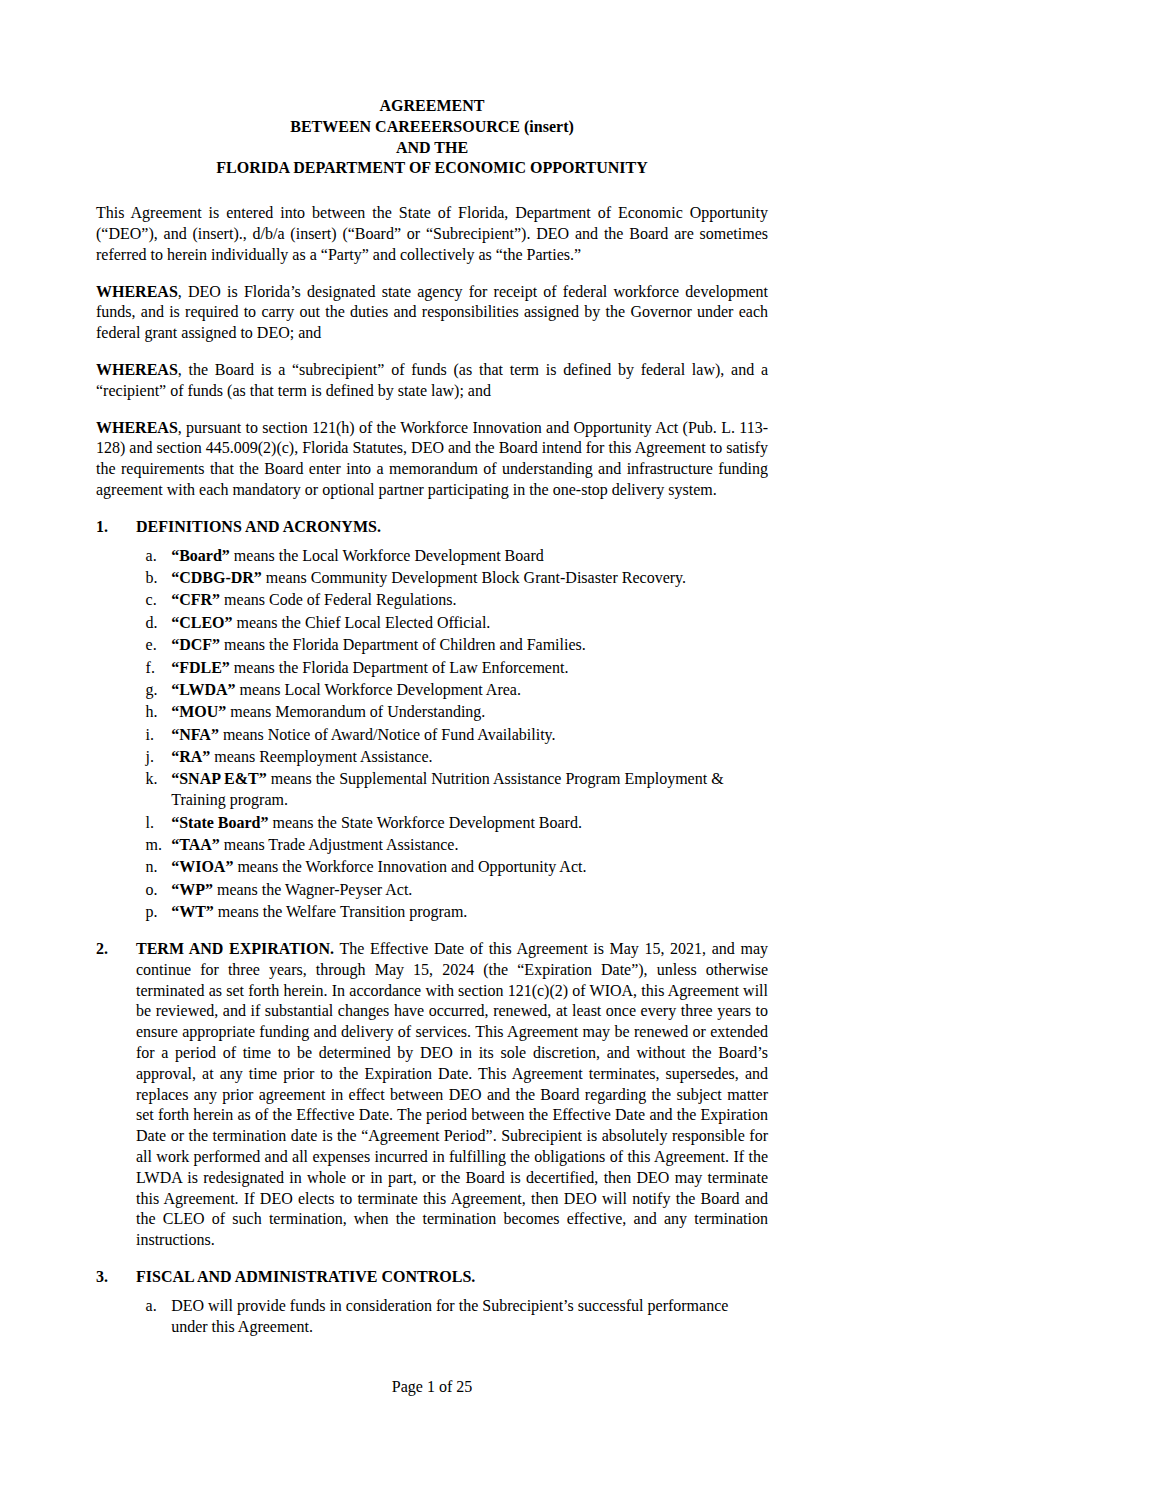AGREEMENT
BETWEEN CAREEERSOURCE (insert)
AND THE
FLORIDA DEPARTMENT OF ECONOMIC OPPORTUNITY
This Agreement is entered into between the State of Florida, Department of Economic Opportunity (“DEO”), and (insert)., d/b/a (insert) (“Board” or “Subrecipient”). DEO and the Board are sometimes referred to herein individually as a “Party” and collectively as “the Parties.”
WHEREAS, DEO is Florida’s designated state agency for receipt of federal workforce development funds, and is required to carry out the duties and responsibilities assigned by the Governor under each federal grant assigned to DEO; and
WHEREAS, the Board is a “subrecipient” of funds (as that term is defined by federal law), and a “recipient” of funds (as that term is defined by state law); and
WHEREAS, pursuant to section 121(h) of the Workforce Innovation and Opportunity Act (Pub. L. 113-128) and section 445.009(2)(c), Florida Statutes, DEO and the Board intend for this Agreement to satisfy the requirements that the Board enter into a memorandum of understanding and infrastructure funding agreement with each mandatory or optional partner participating in the one-stop delivery system.
DEFINITIONS AND ACRONYMS.
“Board” means the Local Workforce Development Board
“CDBG-DR” means Community Development Block Grant-Disaster Recovery.
“CFR” means Code of Federal Regulations.
“CLEO” means the Chief Local Elected Official.
“DCF” means the Florida Department of Children and Families.
“FDLE” means the Florida Department of Law Enforcement.
“LWDA” means Local Workforce Development Area.
“MOU” means Memorandum of Understanding.
“NFA” means Notice of Award/Notice of Fund Availability.
“RA” means Reemployment Assistance.
“SNAP E&T” means the Supplemental Nutrition Assistance Program Employment & Training program.
“State Board” means the State Workforce Development Board.
“TAA” means Trade Adjustment Assistance.
“WIOA” means the Workforce Innovation and Opportunity Act.
“WP” means the Wagner-Peyser Act.
“WT” means the Welfare Transition program.
TERM AND EXPIRATION. The Effective Date of this Agreement is May 15, 2021, and may continue for three years, through May 15, 2024 (the “Expiration Date”), unless otherwise terminated as set forth herein. In accordance with section 121(c)(2) of WIOA, this Agreement will be reviewed, and if substantial changes have occurred, renewed, at least once every three years to ensure appropriate funding and delivery of services. This Agreement may be renewed or extended for a period of time to be determined by DEO in its sole discretion, and without the Board’s approval, at any time prior to the Expiration Date. This Agreement terminates, supersedes, and replaces any prior agreement in effect between DEO and the Board regarding the subject matter set forth herein as of the Effective Date. The period between the Effective Date and the Expiration Date or the termination date is the “Agreement Period”. Subrecipient is absolutely responsible for all work performed and all expenses incurred in fulfilling the obligations of this Agreement. If the LWDA is redesignated in whole or in part, or the Board is decertified, then DEO may terminate this Agreement. If DEO elects to terminate this Agreement, then DEO will notify the Board and the CLEO of such termination, when the termination becomes effective, and any termination instructions.
FISCAL AND ADMINISTRATIVE CONTROLS.
DEO will provide funds in consideration for the Subrecipient’s successful performance under this Agreement.
Page 1 of 25